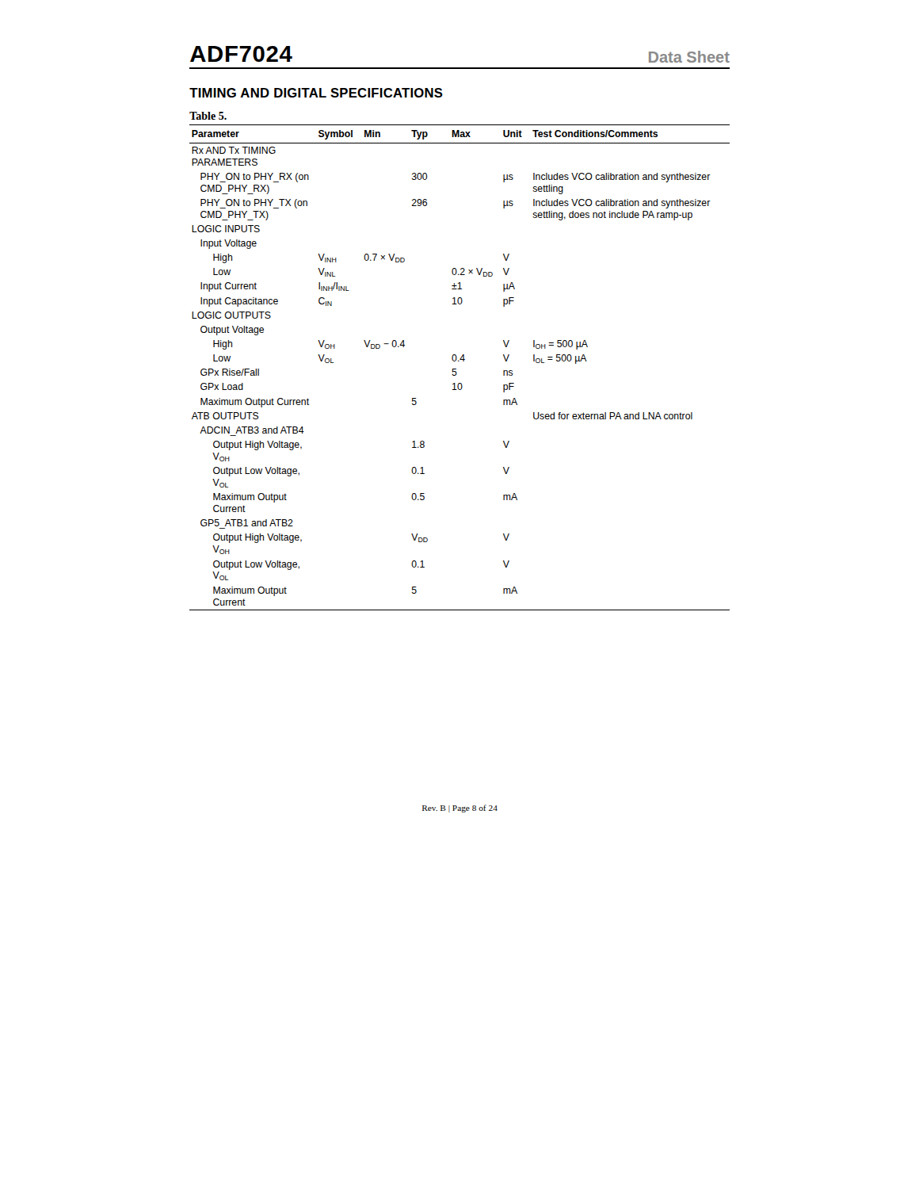ADF7024
Data Sheet
TIMING AND DIGITAL SPECIFICATIONS
Table 5.
| Parameter | Symbol | Min | Typ | Max | Unit | Test Conditions/Comments |
| --- | --- | --- | --- | --- | --- | --- |
| Rx AND Tx TIMING PARAMETERS | | | | | | |
| PHY_ON to PHY_RX (on CMD_PHY_RX) | | | 300 | | µs | Includes VCO calibration and synthesizer settling |
| PHY_ON to PHY_TX (on CMD_PHY_TX) | | | 296 | | µs | Includes VCO calibration and synthesizer settling, does not include PA ramp-up |
| LOGIC INPUTS | | | | | | |
| Input Voltage | | | | | | |
| High | V INH | 0.7 × V DD | | | V | |
| Low | V INL | | | 0.2 × V DD | V | |
| Input Current | I INH /I INL | | | ±1 | µA | |
| Input Capacitance | C IN | | | 10 | pF | |
| LOGIC OUTPUTS | | | | | | |
| Output Voltage | | | | | | |
| High | V OH | V DD − 0.4 | | | V | I OH = 500 µA |
| Low | V OL | | | 0.4 | V | I OL = 500 µA |
| GPx Rise/Fall | | | | 5 | ns | |
| GPx Load | | | | 10 | pF | |
| Maximum Output Current | | | 5 | | mA | |
| ATB OUTPUTS | | | | | | Used for external PA and LNA control |
| ADCIN_ATB3 and ATB4 | | | | | | |
| Output High Voltage, V OH | | | 1.8 | | V | |
| Output Low Voltage, V OL | | | 0.1 | | V | |
| Maximum Output Current | | | 0.5 | | mA | |
| GP5_ATB1 and ATB2 | | | | | | |
| Output High Voltage, V OH | | | V DD | | V | |
| Output Low Voltage, V OL | | | 0.1 | | V | |
| Maximum Output Current | | | 5 | | mA | |
Rev. B | Page 8 of 24